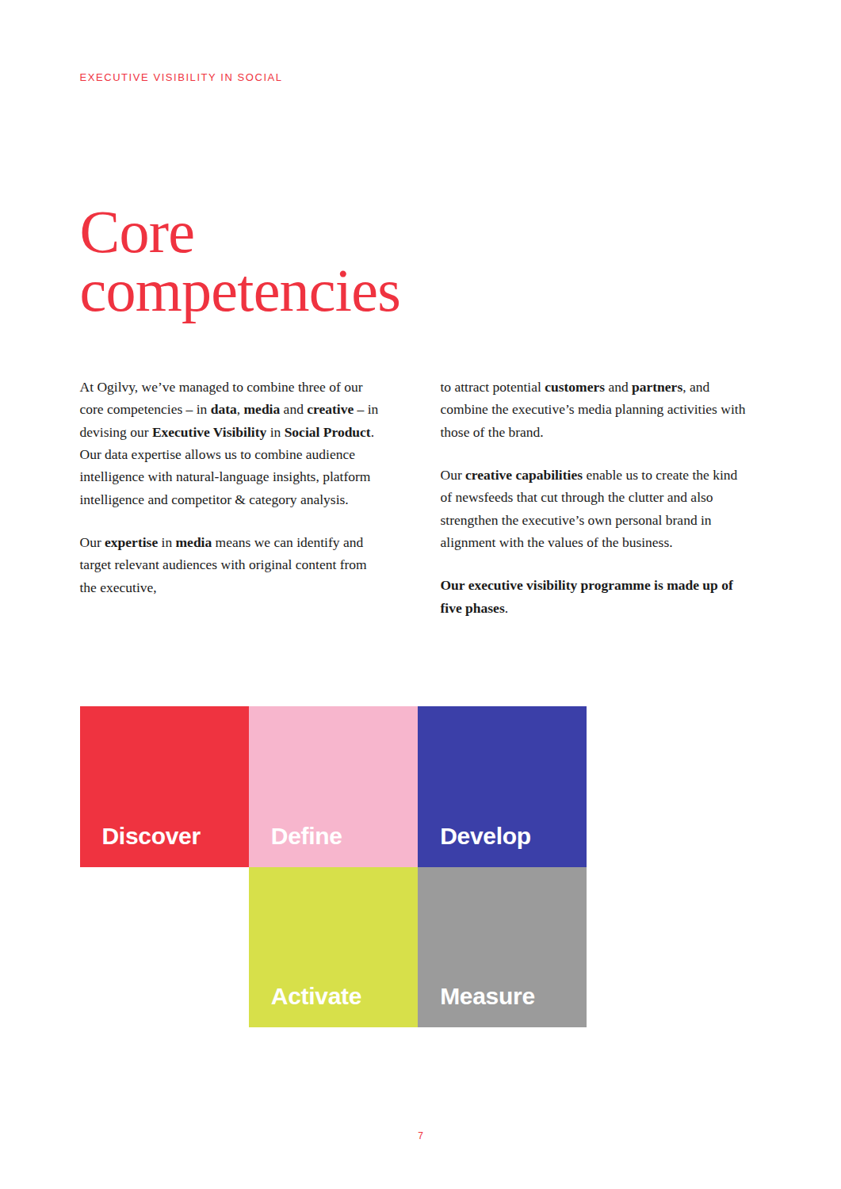Executive visibility in social
Core
competencies
At Ogilvy, we’ve managed to combine three of our core competencies – in data, media and creative – in devising our Executive Visibility in Social Product. Our data expertise allows us to combine audience intelligence with natural-language insights, platform intelligence and competitor & category analysis.
Our expertise in media means we can identify and target relevant audiences with original content from the executive,
to attract potential customers and partners, and combine the executive’s media planning activities with those of the brand.
Our creative capabilities enable us to create the kind of newsfeeds that cut through the clutter and also strengthen the executive’s own personal brand in alignment with the values of the business.
Our executive visibility programme is made up of five phases.
Discover
Define
Develop
Activate
Measure
7